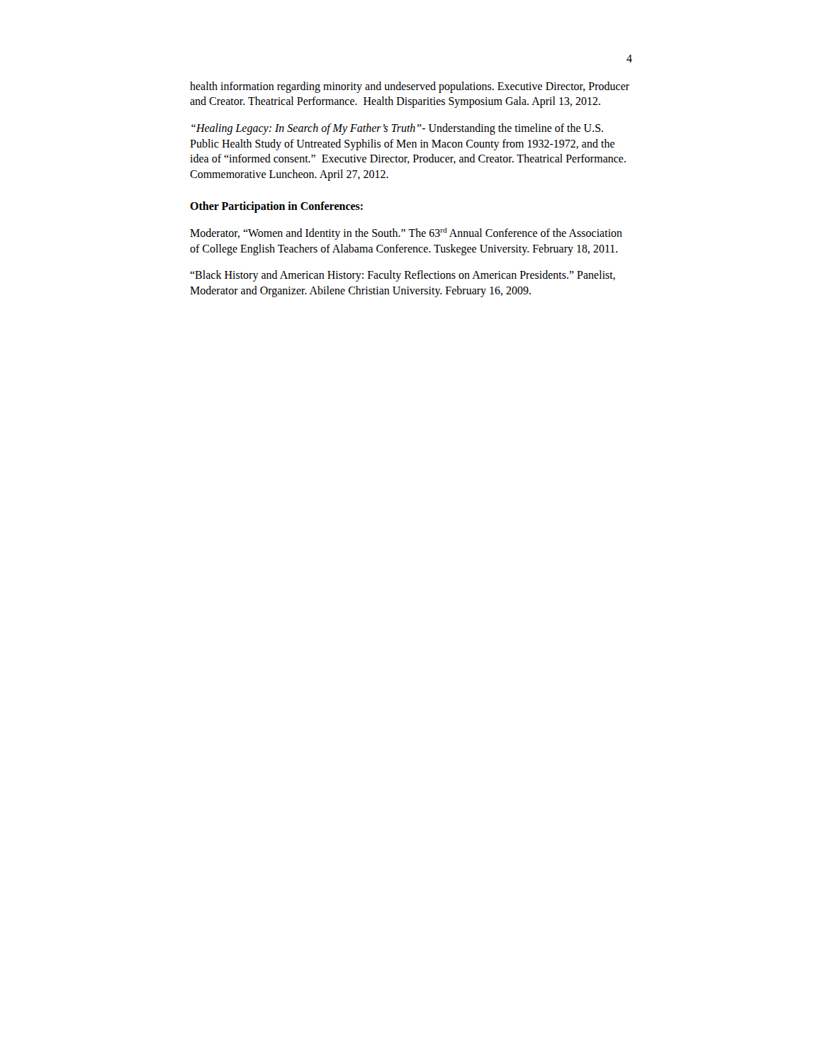4
health information regarding minority and undeserved populations. Executive Director, Producer and Creator. Theatrical Performance. Health Disparities Symposium Gala. April 13, 2012.
“Healing Legacy: In Search of My Father’s Truth”- Understanding the timeline of the U.S. Public Health Study of Untreated Syphilis of Men in Macon County from 1932-1972, and the idea of “informed consent.” Executive Director, Producer, and Creator. Theatrical Performance. Commemorative Luncheon. April 27, 2012.
Other Participation in Conferences:
Moderator, “Women and Identity in the South.” The 63rd Annual Conference of the Association of College English Teachers of Alabama Conference. Tuskegee University. February 18, 2011.
“Black History and American History: Faculty Reflections on American Presidents.” Panelist, Moderator and Organizer. Abilene Christian University. February 16, 2009.